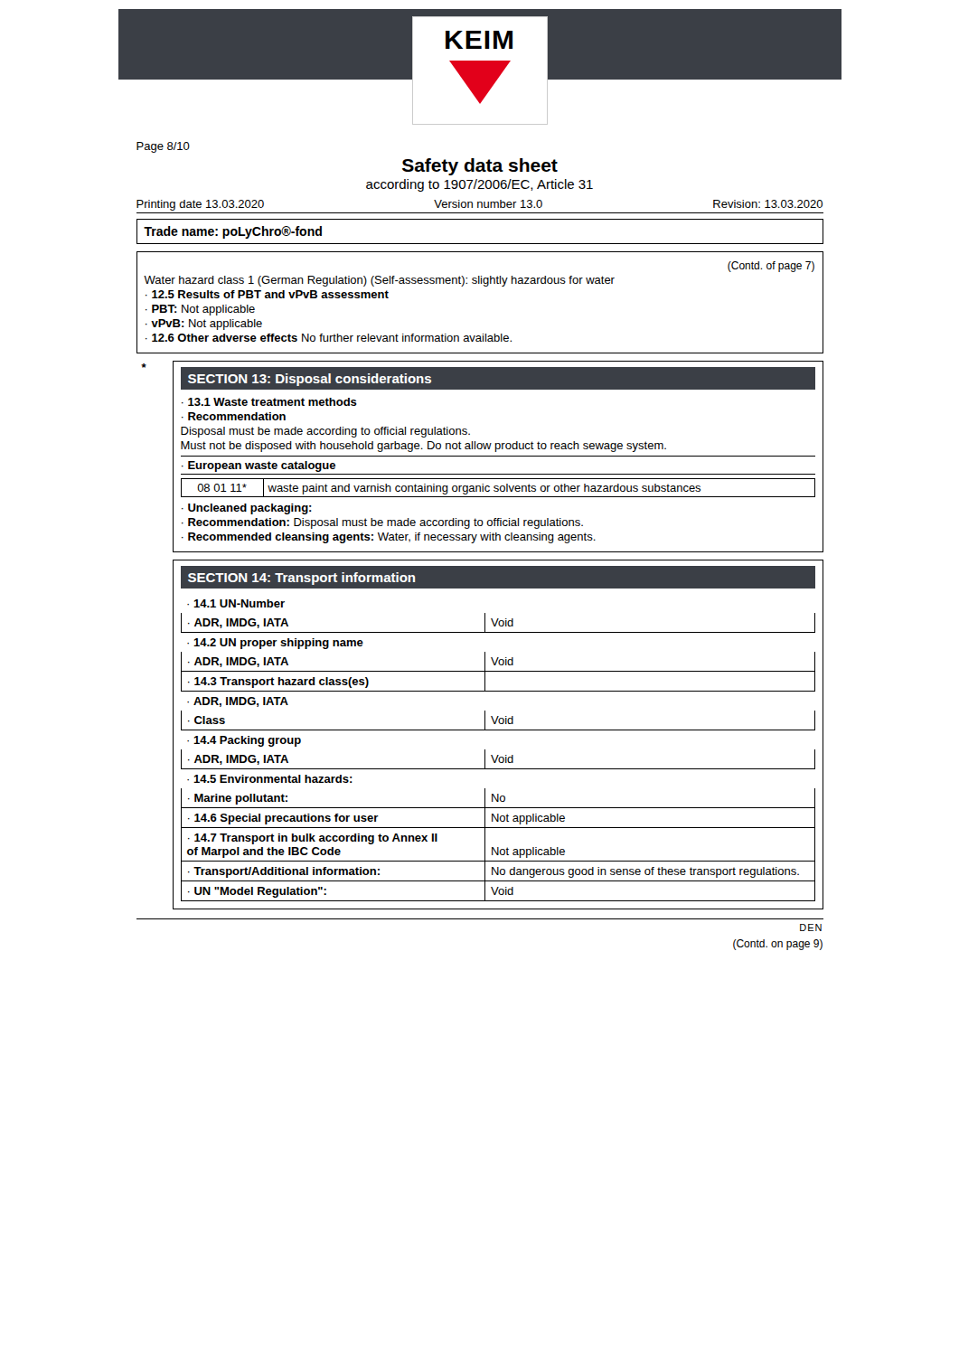KEIM
Page 8/10
Safety data sheet
according to 1907/2006/EC, Article 31
Printing date 13.03.2020 Version number 13.0 Revision: 13.03.2020
Trade name: poLyChro®-fond
(Contd. of page 7)
Water hazard class 1 (German Regulation) (Self-assessment): slightly hazardous for water
12.5 Results of PBT and vPvB assessment
PBT: Not applicable
vPvB: Not applicable
12.6 Other adverse effects No further relevant information available.
*
SECTION 13: Disposal considerations
13.1 Waste treatment methods
Recommendation
Disposal must be made according to official regulations.
Must not be disposed with household garbage. Do not allow product to reach sewage system.
European waste catalogue
| 08 01 11* | waste paint and varnish containing organic solvents or other hazardous substances |
Uncleaned packaging:
Recommendation: Disposal must be made according to official regulations.
Recommended cleansing agents: Water, if necessary with cleansing agents.
SECTION 14: Transport information
| 14.1 UN-Number | |
| ADR, IMDG, IATA | Void |
| 14.2 UN proper shipping name | |
| ADR, IMDG, IATA | Void |
| 14.3 Transport hazard class(es) | |
| ADR, IMDG, IATA | |
| Class | Void |
| 14.4 Packing group | |
| ADR, IMDG, IATA | Void |
| 14.5 Environmental hazards: | |
| Marine pollutant: | No |
| 14.6 Special precautions for user | Not applicable |
| 14.7 Transport in bulk according to Annex II of Marpol and the IBC Code | Not applicable |
| Transport/Additional information: | No dangerous good in sense of these transport regulations. |
| UN "Model Regulation": | Void |
DEN
(Contd. on page 9)